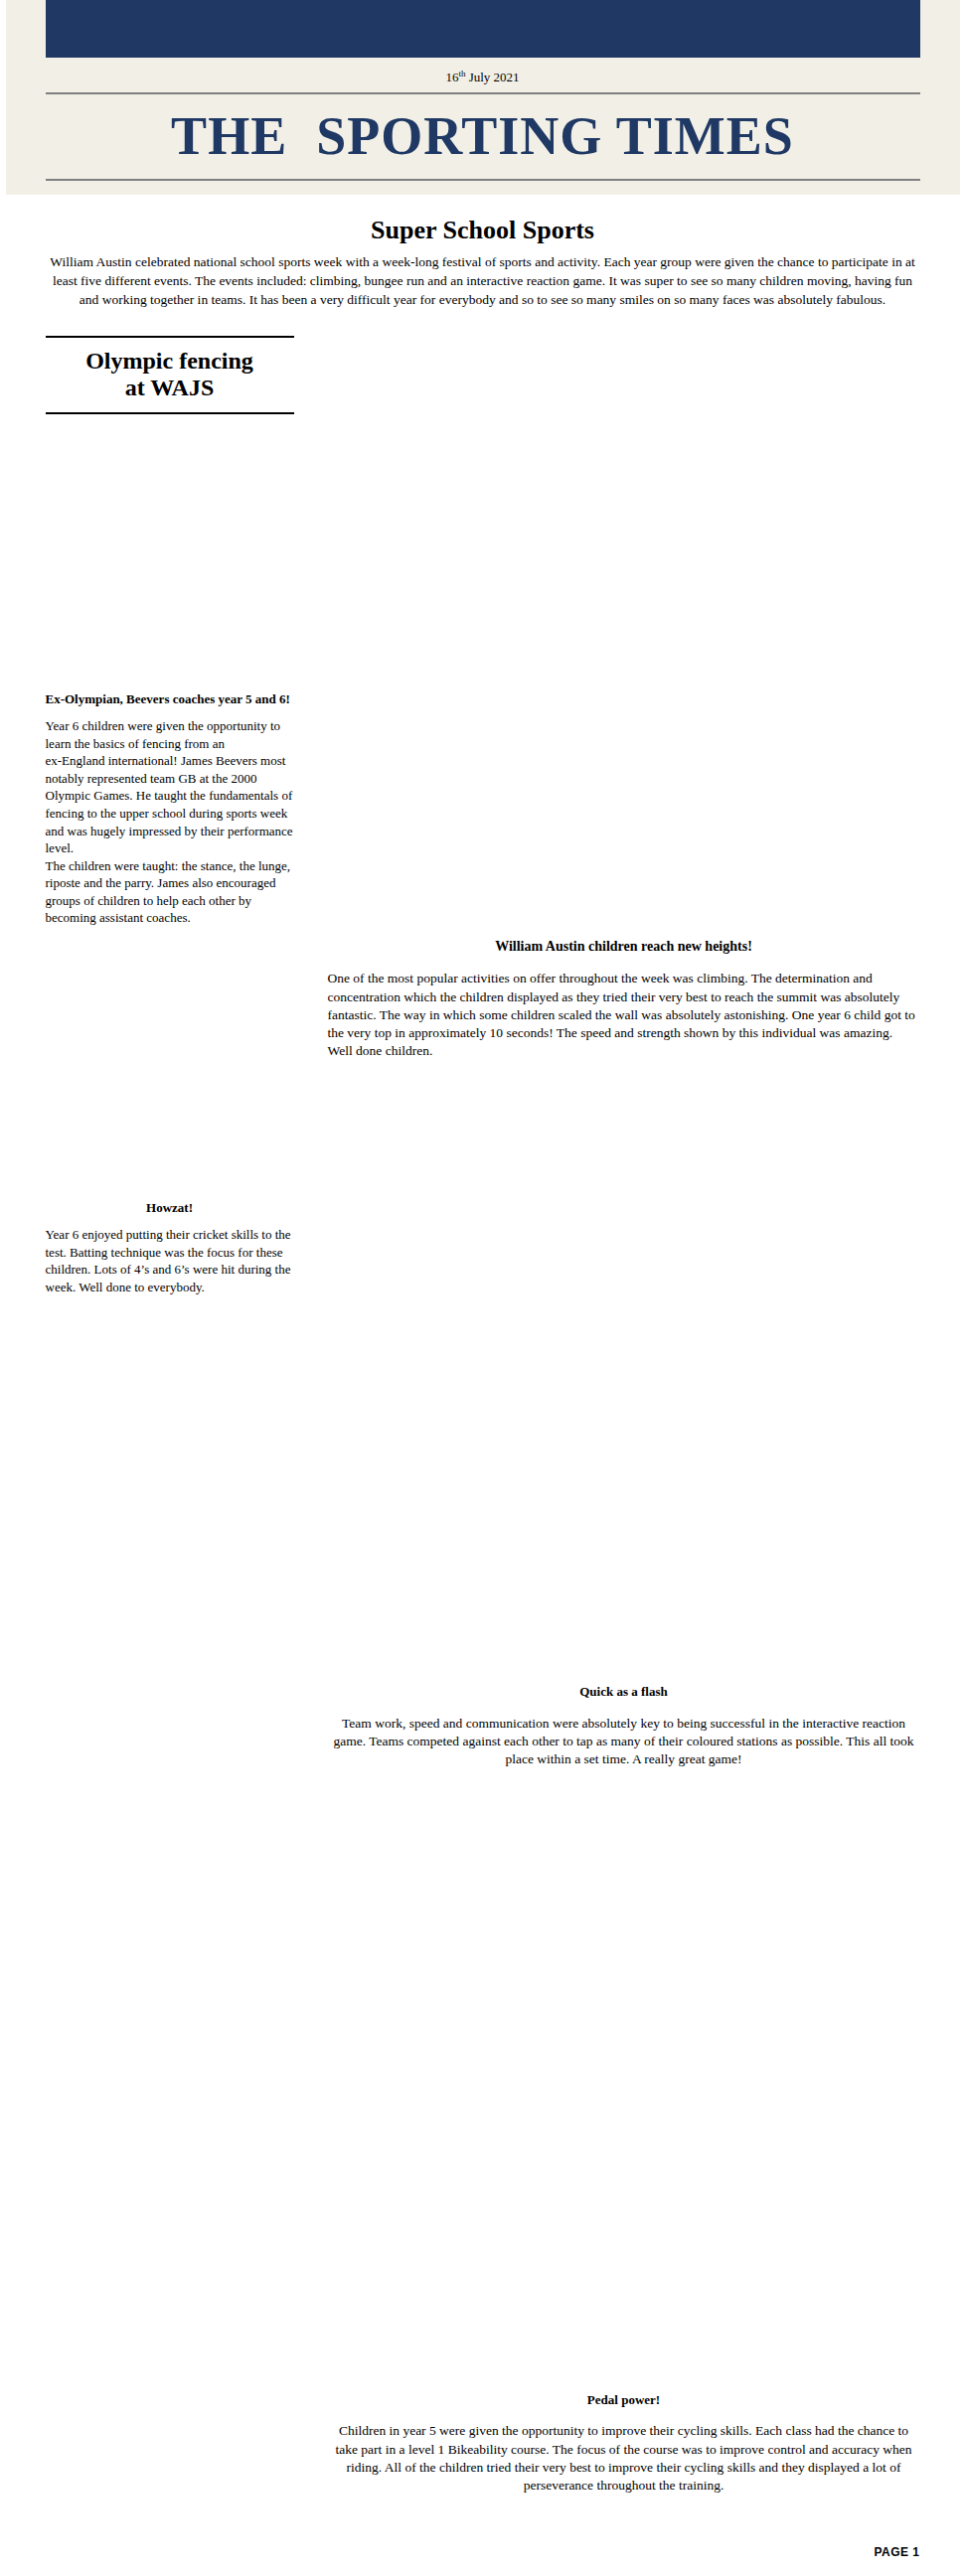16th July 2021
THE SPORTING TIMES
Super School Sports
William Austin celebrated national school sports week with a week-long festival of sports and activity. Each year group were given the chance to participate in at least five different events. The events included: climbing, bungee run and an interactive reaction game. It was super to see so many children moving, having fun and working together in teams. It has been a very difficult year for everybody and so to see so many smiles on so many faces was absolutely fabulous.
Olympic fencing
at WAJS
Ex-Olympian, Beevers coaches year 5 and 6!
Year 6 children were given the opportunity to learn the basics of fencing from an
ex-England international! James Beevers most notably represented team GB at the 2000 Olympic Games. He taught the fundamentals of fencing to the upper school during sports week and was hugely impressed by their performance level.
The children were taught: the stance, the lunge, riposte and the parry. James also encouraged groups of children to help each other by becoming assistant coaches.
Howzat!
Year 6 enjoyed putting their cricket skills to the test. Batting technique was the focus for these children. Lots of 4’s and 6’s were hit during the week. Well done to everybody.
William Austin children reach new heights!
One of the most popular activities on offer throughout the week was climbing. The determination and concentration which the children displayed as they tried their very best to reach the summit was absolutely fantastic. The way in which some children scaled the wall was absolutely astonishing. One year 6 child got to the very top in approximately 10 seconds! The speed and strength shown by this individual was amazing. Well done children.
Quick as a flash
Team work, speed and communication were absolutely key to being successful in the interactive reaction game. Teams competed against each other to tap as many of their coloured stations as possible. This all took place within a set time. A really great game!
Pedal power!
Children in year 5 were given the opportunity to improve their cycling skills. Each class had the chance to take part in a level 1 Bikeability course. The focus of the course was to improve control and accuracy when riding. All of the children tried their very best to improve their cycling skills and they displayed a lot of perseverance throughout the training.
PAGE 1